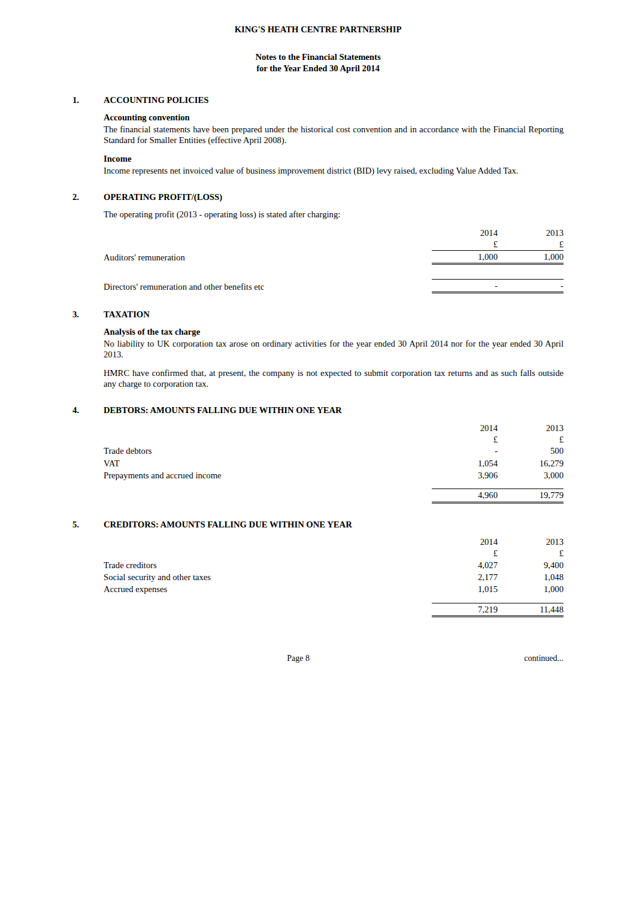KING'S HEATH CENTRE PARTNERSHIP
Notes to the Financial Statements
for the Year Ended 30 April 2014
1. ACCOUNTING POLICIES
Accounting convention
The financial statements have been prepared under the historical cost convention and in accordance with the Financial Reporting Standard for Smaller Entities (effective April 2008).
Income
Income represents net invoiced value of business improvement district (BID) levy raised, excluding Value Added Tax.
2. OPERATING PROFIT/(LOSS)
The operating profit (2013 - operating loss) is stated after charging:
| | 2014 | 2013 |
| | £ | £ |
| Auditors' remuneration | 1,000 | 1,000 |
| Directors' remuneration and other benefits etc | - | - |
3. TAXATION
Analysis of the tax charge
No liability to UK corporation tax arose on ordinary activities for the year ended 30 April 2014 nor for the year ended 30 April 2013.
HMRC have confirmed that, at present, the company is not expected to submit corporation tax returns and as such falls outside any charge to corporation tax.
4. DEBTORS: AMOUNTS FALLING DUE WITHIN ONE YEAR
| | 2014 | 2013 |
| | £ | £ |
| Trade debtors | - | 500 |
| VAT | 1,054 | 16,279 |
| Prepayments and accrued income | 3,906 | 3,000 |
| | 4,960 | 19,779 |
5. CREDITORS: AMOUNTS FALLING DUE WITHIN ONE YEAR
| | 2014 | 2013 |
| | £ | £ |
| Trade creditors | 4,027 | 9,400 |
| Social security and other taxes | 2,177 | 1,048 |
| Accrued expenses | 1,015 | 1,000 |
| | 7,219 | 11,448 |
Page 8 continued...